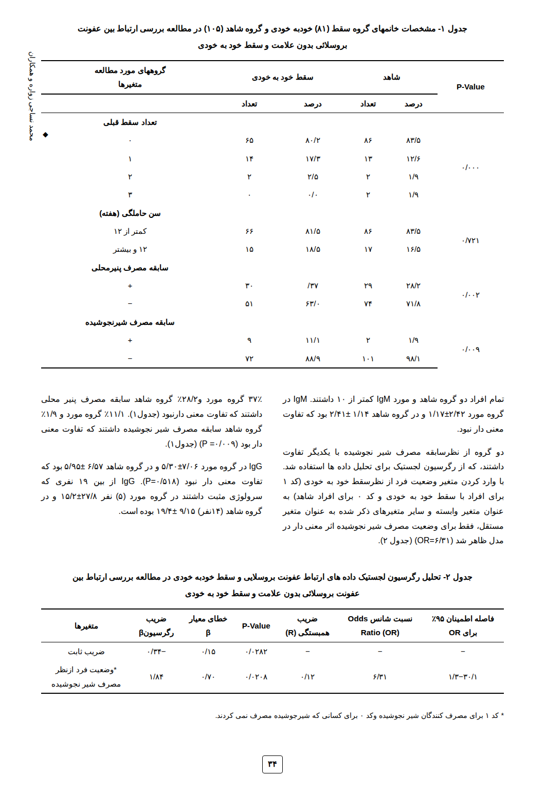◆ محمد نساجی زواره و همکاران
جدول ۱- مشخصات خانمهای گروه سقط (۸۱) خودبه خودی و گروه شاهد (۱۰۵) در مطالعه بررسی ارتباط بین عفونت
بروسلائی بدون علامت و سقط خود به خودی
| P-Value | شاهد | سقط خود به خودی | گروههای مورد مطالعه متغیرها |
| --- | --- | --- | --- |
| درصد | تعداد | درصد | تعداد | |
| | | | | | تعداد سقط قبلی |
| ۰/۰۰۰ | ۸۳/۵ | ۸۶ | ۸۰/۲ | ۶۵ | ۰ |
| ۱۲/۶ | ۱۳ | ۱۷/۳ | ۱۴ | ۱ |
| ۱/۹ | ۲ | ۲/۵ | ۲ | ۲ |
| ۱/۹ | ۲ | ۰/۰ | ۰ | ۳ |
| | | | | | سن حاملگی (هفته) |
| ۰/۷۲۱ | ۸۳/۵ | ۸۶ | ۸۱/۵ | ۶۶ | کمتر از ۱۲ |
| ۱۶/۵ | ۱۷ | ۱۸/۵ | ۱۵ | ۱۲ و بیشتر |
| | | | | | سابقه مصرف پنیرمحلی |
| ۰/۰۰۲ | ۲۸/۲ | ۲۹ | ۳۷/ | ۳۰ | + |
| ۷۱/۸ | ۷۴ | ۶۳/۰ | ۵۱ | − |
| | | | | | سابقه مصرف شیرنجوشیده |
| ۰/۰۰۹ | ۱/۹ | ۲ | ۱۱/۱ | ۹ | + |
| ۹۸/۱ | ۱۰۱ | ۸۸/۹ | ۷۲ | − |
تمام افراد دو گروه شاهد و مورد IgM کمتر از ۱۰ داشتند. IgM در گروه مورد ۲/۴۲±۱/۱۷ و در گروه شاهد ۱/۱۴ ±۲/۴۱ بود که تفاوت معنی دار نبود.
دو گروه از نظرسابقه مصرف شیر نجوشیده با یکدیگر تفاوت داشتند، که از رگرسیون لجستیک برای تحلیل داده ها استفاده شد. با وارد کردن متغیر وضعیت فرد از نظرسقط خود به خودی (کد ۱ برای افراد با سقط خود به خودی و کد ۰ برای افراد شاهد) به عنوان متغیر وابسته و سایر متغیرهای ذکر شده به عنوان متغیر مستقل، فقط برای وضعیت مصرف شیر نجوشیده اثر معنی دار در مدل ظاهر شد (OR=۶/۳۱) (جدول ۲).
۳۷٪ گروه مورد و۲۸/۲٪ گروه شاهد سابقه مصرف پنیر محلی داشتند که تفاوت معنی دارنبود (جدول۱). ۱۱/۱٪ گروه مورد و ۱/۹٪ گروه شاهد سابقه مصرف شیر نجوشیده داشتند که تفاوت معنی دار بود (۰/۰۰۹= P) (جدول۱).
IgG در گروه مورد ۷/۰۶±۵/۳۰ و در گروه شاهد ۶/۵۷ ±۵/۹۵ بود که تفاوت معنی دار نبود (P=۰/۵۱۸). IgG از بین ۱۹ نفری که سرولوژی مثبت داشتند در گروه مورد (۵) نفر ۲۷/۸±۱۵/۲ و در گروه شاهد (۱۴نفر) ۹/۱۵ ±۱۹/۴ بوده است.
جدول ۲- تحلیل رگرسیون لجستیک داده های ارتباط عفونت بروسلایی و سقط خودبه خودی در مطالعه بررسی ارتباط بین
عفونت بروسلائی بدون علامت و سقط خود به خودی
| فاصله اطمینان ۹۵٪ برای OR | نسبت شانس Odds Ratio (OR) | ضریب همبستگی (R) | P-Value | خطای معیار β | ضریب رگرسیونβ | متغیرها |
| --- | --- | --- | --- | --- | --- | --- |
| − | − | − | ۰/۰۲۸۲ | ۰/۱۵ | −۰/۳۴ | ضریب ثابت |
| ۱/۳−۳۰/۱ | ۶/۳۱ | ۰/۱۲ | ۰/۰۲۰۸ | ۰/۷۰ | ۱/۸۴ | *وضعیت فرد ازنظر مصرف شیر نجوشیده |
* کد ۱ برای مصرف کنندگان شیر نجوشیده وکد ۰ برای کسانی که شیرجوشیده مصرف نمی کردند.
۳۴